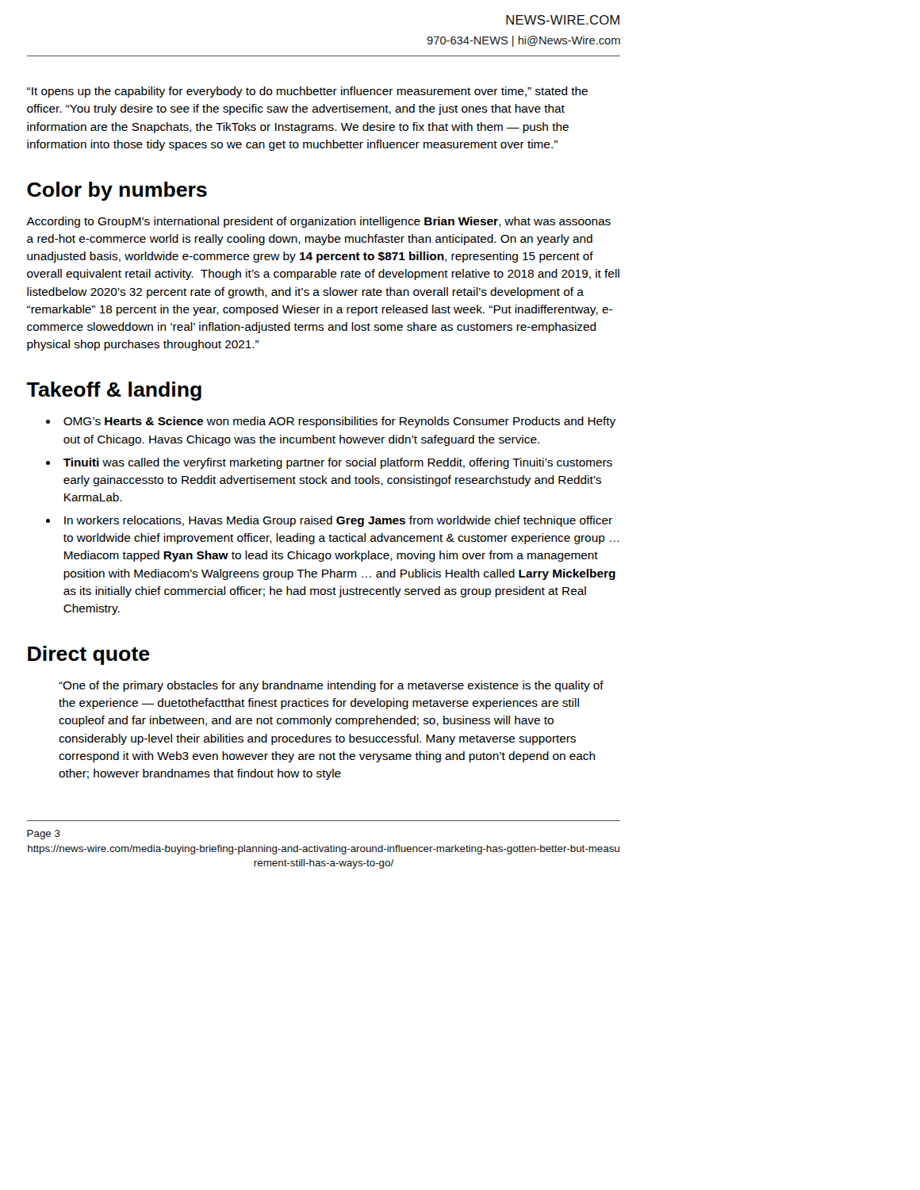NEWS-WIRE.COM
970-634-NEWS | hi@News-Wire.com
“It opens up the capability for everybody to do muchbetter influencer measurement over time,” stated the officer. “You truly desire to see if the specific saw the advertisement, and the just ones that have that information are the Snapchats, the TikToks or Instagrams. We desire to fix that with them — push the information into those tidy spaces so we can get to muchbetter influencer measurement over time.”
Color by numbers
According to GroupM’s international president of organization intelligence Brian Wieser, what was assoonas a red-hot e-commerce world is really cooling down, maybe muchfaster than anticipated. On an yearly and unadjusted basis, worldwide e-commerce grew by 14 percent to $871 billion, representing 15 percent of overall equivalent retail activity. Though it’s a comparable rate of development relative to 2018 and 2019, it fell listedbelow 2020’s 32 percent rate of growth, and it’s a slower rate than overall retail’s development of a “remarkable” 18 percent in the year, composed Wieser in a report released last week. “Put inadifferentway, e-commerce sloweddown in ‘real’ inflation-adjusted terms and lost some share as customers re-emphasized physical shop purchases throughout 2021.”
Takeoff & landing
OMG’s Hearts & Science won media AOR responsibilities for Reynolds Consumer Products and Hefty out of Chicago. Havas Chicago was the incumbent however didn’t safeguard the service.
Tinuiti was called the veryfirst marketing partner for social platform Reddit, offering Tinuiti’s customers early gainaccessto to Reddit advertisement stock and tools, consistingof researchstudy and Reddit’s KarmaLab.
In workers relocations, Havas Media Group raised Greg James from worldwide chief technique officer to worldwide chief improvement officer, leading a tactical advancement & customer experience group … Mediacom tapped Ryan Shaw to lead its Chicago workplace, moving him over from a management position with Mediacom’s Walgreens group The Pharm … and Publicis Health called Larry Mickelberg as its initially chief commercial officer; he had most justrecently served as group president at Real Chemistry.
Direct quote
“One of the primary obstacles for any brandname intending for a metaverse existence is the quality of the experience — duetothefactthat finest practices for developing metaverse experiences are still coupleof and far inbetween, and are not commonly comprehended; so, business will have to considerably up-level their abilities and procedures to besuccessful. Many metaverse supporters correspond it with Web3 even however they are not the verysame thing and puton’t depend on each other; however brandnames that findout how to style
Page 3
https://news-wire.com/media-buying-briefing-planning-and-activating-around-influencer-marketing-has-gotten-better-but-measurement-still-has-a-ways-to-go/